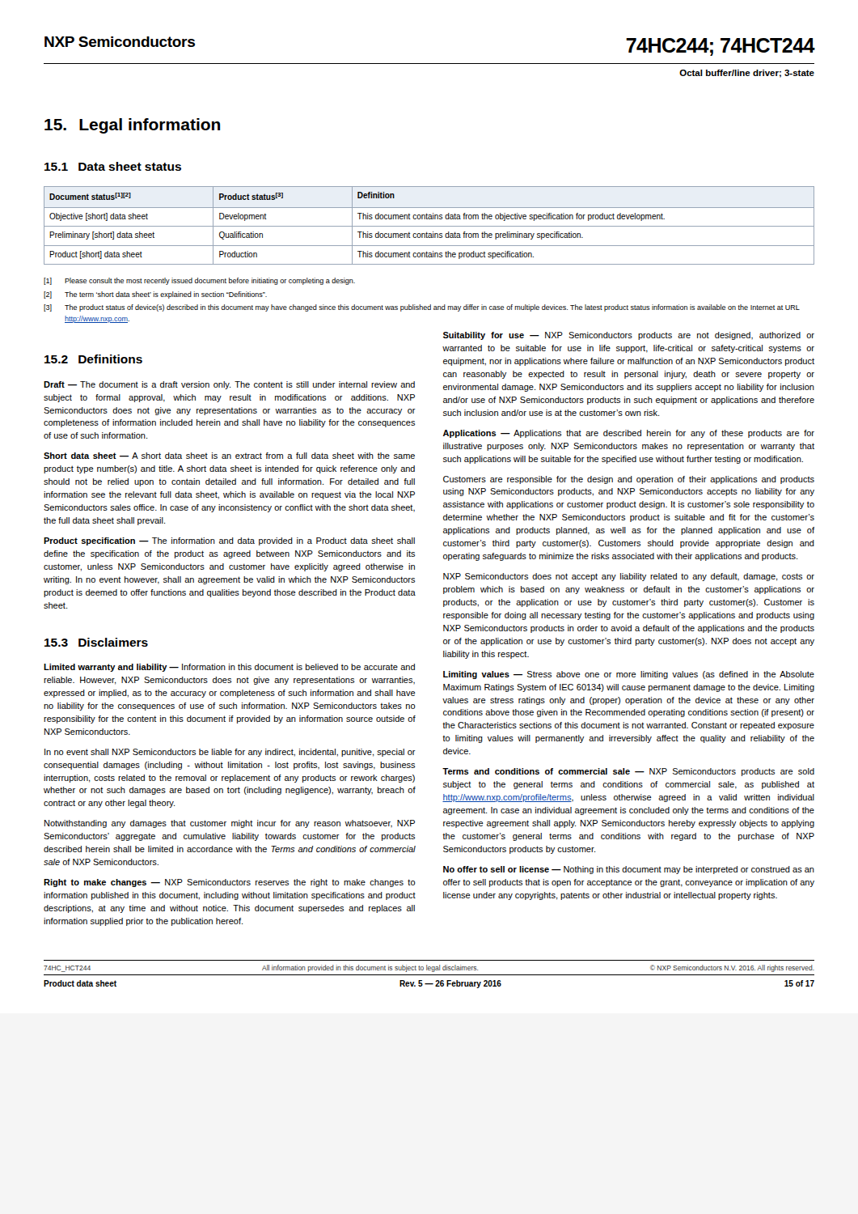NXP Semiconductors
74HC244; 74HCT244
Octal buffer/line driver; 3-state
15. Legal information
15.1 Data sheet status
| Document status [1][2] | Product status [3] | Definition |
| --- | --- | --- |
| Objective [short] data sheet | Development | This document contains data from the objective specification for product development. |
| Preliminary [short] data sheet | Qualification | This document contains data from the preliminary specification. |
| Product [short] data sheet | Production | This document contains the product specification. |
[1] Please consult the most recently issued document before initiating or completing a design.
[2] The term ‘short data sheet’ is explained in section “Definitions”.
[3] The product status of device(s) described in this document may have changed since this document was published and may differ in case of multiple devices. The latest product status information is available on the Internet at URL http://www.nxp.com.
15.2 Definitions
Draft — The document is a draft version only. The content is still under internal review and subject to formal approval, which may result in modifications or additions. NXP Semiconductors does not give any representations or warranties as to the accuracy or completeness of information included herein and shall have no liability for the consequences of use of such information.
Short data sheet — A short data sheet is an extract from a full data sheet with the same product type number(s) and title. A short data sheet is intended for quick reference only and should not be relied upon to contain detailed and full information. For detailed and full information see the relevant full data sheet, which is available on request via the local NXP Semiconductors sales office. In case of any inconsistency or conflict with the short data sheet, the full data sheet shall prevail.
Product specification — The information and data provided in a Product data sheet shall define the specification of the product as agreed between NXP Semiconductors and its customer, unless NXP Semiconductors and customer have explicitly agreed otherwise in writing. In no event however, shall an agreement be valid in which the NXP Semiconductors product is deemed to offer functions and qualities beyond those described in the Product data sheet.
15.3 Disclaimers
Limited warranty and liability — Information in this document is believed to be accurate and reliable. However, NXP Semiconductors does not give any representations or warranties, expressed or implied, as to the accuracy or completeness of such information and shall have no liability for the consequences of use of such information. NXP Semiconductors takes no responsibility for the content in this document if provided by an information source outside of NXP Semiconductors.
In no event shall NXP Semiconductors be liable for any indirect, incidental, punitive, special or consequential damages (including - without limitation - lost profits, lost savings, business interruption, costs related to the removal or replacement of any products or rework charges) whether or not such damages are based on tort (including negligence), warranty, breach of contract or any other legal theory.
Notwithstanding any damages that customer might incur for any reason whatsoever, NXP Semiconductors’ aggregate and cumulative liability towards customer for the products described herein shall be limited in accordance with the Terms and conditions of commercial sale of NXP Semiconductors.
Right to make changes — NXP Semiconductors reserves the right to make changes to information published in this document, including without limitation specifications and product descriptions, at any time and without notice. This document supersedes and replaces all information supplied prior to the publication hereof.
Suitability for use — NXP Semiconductors products are not designed, authorized or warranted to be suitable for use in life support, life-critical or safety-critical systems or equipment, nor in applications where failure or malfunction of an NXP Semiconductors product can reasonably be expected to result in personal injury, death or severe property or environmental damage. NXP Semiconductors and its suppliers accept no liability for inclusion and/or use of NXP Semiconductors products in such equipment or applications and therefore such inclusion and/or use is at the customer’s own risk.
Applications — Applications that are described herein for any of these products are for illustrative purposes only. NXP Semiconductors makes no representation or warranty that such applications will be suitable for the specified use without further testing or modification.
Customers are responsible for the design and operation of their applications and products using NXP Semiconductors products, and NXP Semiconductors accepts no liability for any assistance with applications or customer product design. It is customer’s sole responsibility to determine whether the NXP Semiconductors product is suitable and fit for the customer’s applications and products planned, as well as for the planned application and use of customer’s third party customer(s). Customers should provide appropriate design and operating safeguards to minimize the risks associated with their applications and products.
NXP Semiconductors does not accept any liability related to any default, damage, costs or problem which is based on any weakness or default in the customer’s applications or products, or the application or use by customer’s third party customer(s). Customer is responsible for doing all necessary testing for the customer’s applications and products using NXP Semiconductors products in order to avoid a default of the applications and the products or of the application or use by customer’s third party customer(s). NXP does not accept any liability in this respect.
Limiting values — Stress above one or more limiting values (as defined in the Absolute Maximum Ratings System of IEC 60134) will cause permanent damage to the device. Limiting values are stress ratings only and (proper) operation of the device at these or any other conditions above those given in the Recommended operating conditions section (if present) or the Characteristics sections of this document is not warranted. Constant or repeated exposure to limiting values will permanently and irreversibly affect the quality and reliability of the device.
Terms and conditions of commercial sale — NXP Semiconductors products are sold subject to the general terms and conditions of commercial sale, as published at http://www.nxp.com/profile/terms, unless otherwise agreed in a valid written individual agreement. In case an individual agreement is concluded only the terms and conditions of the respective agreement shall apply. NXP Semiconductors hereby expressly objects to applying the customer’s general terms and conditions with regard to the purchase of NXP Semiconductors products by customer.
No offer to sell or license — Nothing in this document may be interpreted or construed as an offer to sell products that is open for acceptance or the grant, conveyance or implication of any license under any copyrights, patents or other industrial or intellectual property rights.
74HC_HCT244
All information provided in this document is subject to legal disclaimers.
© NXP Semiconductors N.V. 2016. All rights reserved.
Product data sheet
Rev. 5 — 26 February 2016
15 of 17